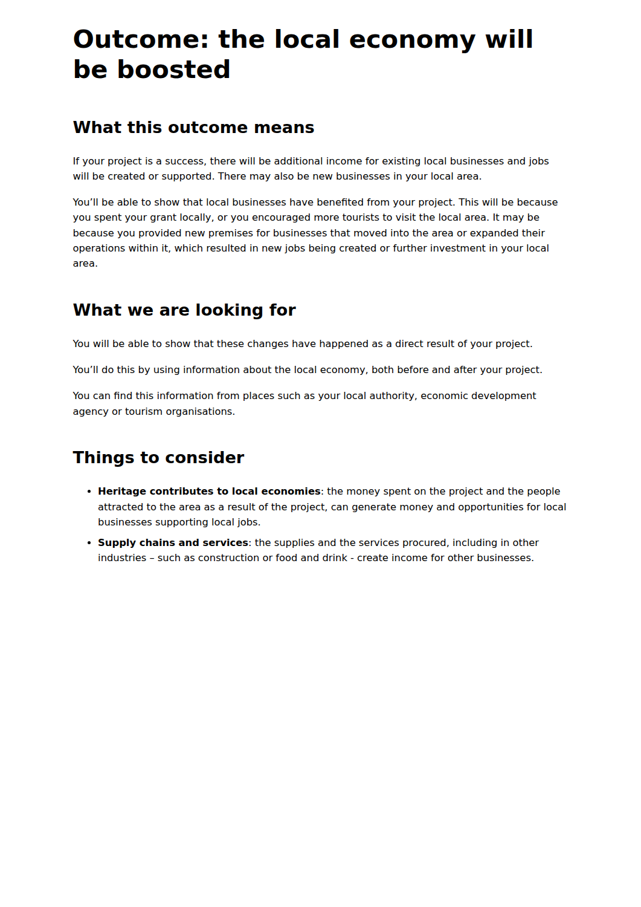Outcome: the local economy will be boosted
What this outcome means
If your project is a success, there will be additional income for existing local businesses and jobs will be created or supported. There may also be new businesses in your local area.
You’ll be able to show that local businesses have benefited from your project. This will be because you spent your grant locally, or you encouraged more tourists to visit the local area. It may be because you provided new premises for businesses that moved into the area or expanded their operations within it, which resulted in new jobs being created or further investment in your local area.
What we are looking for
You will be able to show that these changes have happened as a direct result of your project.
You’ll do this by using information about the local economy, both before and after your project.
You can find this information from places such as your local authority, economic development agency or tourism organisations.
Things to consider
Heritage contributes to local economies: the money spent on the project and the people attracted to the area as a result of the project, can generate money and opportunities for local businesses supporting local jobs.
Supply chains and services: the supplies and the services procured, including in other industries – such as construction or food and drink - create income for other businesses.